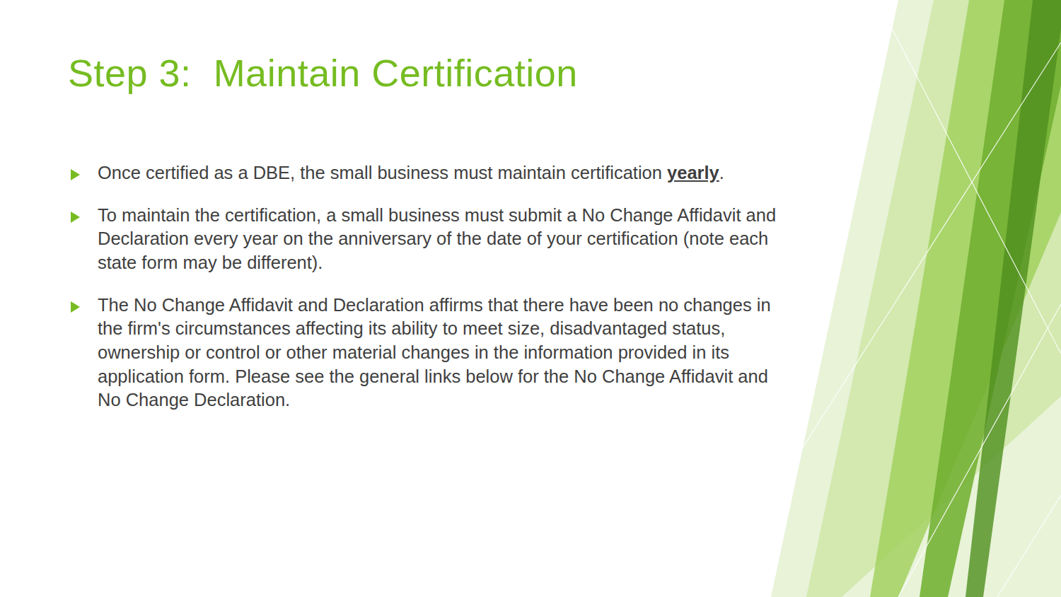Step 3: Maintain Certification
Once certified as a DBE, the small business must maintain certification yearly.
To maintain the certification, a small business must submit a No Change Affidavit and Declaration every year on the anniversary of the date of your certification (note each state form may be different).
The No Change Affidavit and Declaration affirms that there have been no changes in the firm's circumstances affecting its ability to meet size, disadvantaged status, ownership or control or other material changes in the information provided in its application form. Please see the general links below for the No Change Affidavit and No Change Declaration.